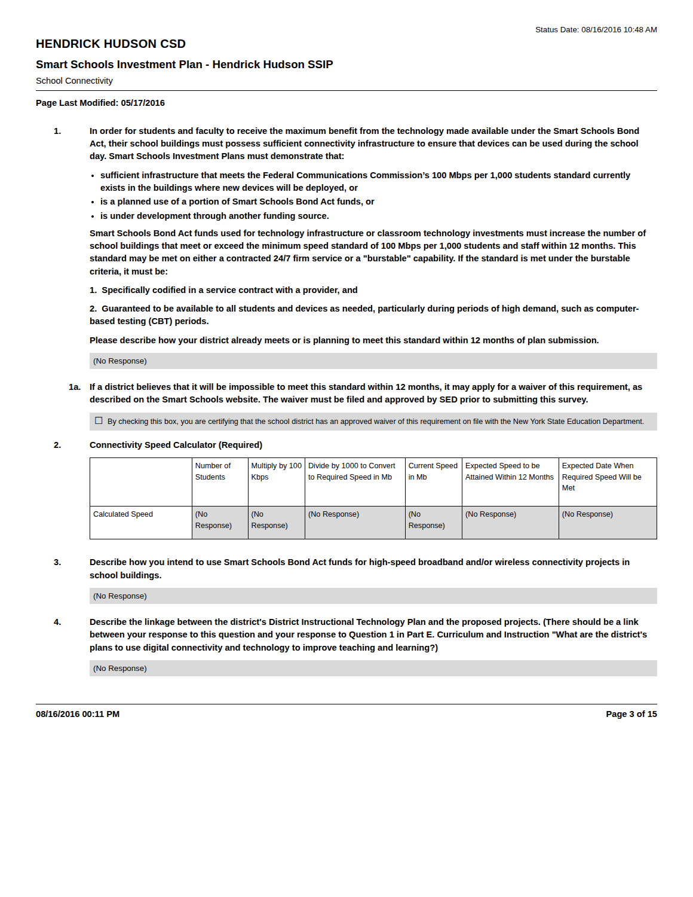Status Date: 08/16/2016 10:48 AM
HENDRICK HUDSON CSD
Smart Schools Investment Plan - Hendrick Hudson SSIP
School Connectivity
Page Last Modified: 05/17/2016
1.
In order for students and faculty to receive the maximum benefit from the technology made available under the Smart Schools Bond Act, their school buildings must possess sufficient connectivity infrastructure to ensure that devices can be used during the school day. Smart Schools Investment Plans must demonstrate that:
sufficient infrastructure that meets the Federal Communications Commission’s 100 Mbps per 1,000 students standard currently exists in the buildings where new devices will be deployed, or
is a planned use of a portion of Smart Schools Bond Act funds, or
is under development through another funding source.
Smart Schools Bond Act funds used for technology infrastructure or classroom technology investments must increase the number of school buildings that meet or exceed the minimum speed standard of 100 Mbps per 1,000 students and staff within 12 months. This standard may be met on either a contracted 24/7 firm service or a "burstable" capability. If the standard is met under the burstable criteria, it must be:
1. Specifically codified in a service contract with a provider, and
2. Guaranteed to be available to all students and devices as needed, particularly during periods of high demand, such as computer-based testing (CBT) periods.
Please describe how your district already meets or is planning to meet this standard within 12 months of plan submission.
(No Response)
1a.
If a district believes that it will be impossible to meet this standard within 12 months, it may apply for a waiver of this requirement, as described on the Smart Schools website. The waiver must be filed and approved by SED prior to submitting this survey.
☐
By checking this box, you are certifying that the school district has an approved waiver of this requirement on file with the New York State Education Department.
2.
Connectivity Speed Calculator (Required)
| | Number of Students | Multiply by 100 Kbps | Divide by 1000 to Convert to Required Speed in Mb | Current Speed in Mb | Expected Speed to be Attained Within 12 Months | Expected Date When Required Speed Will be Met |
| --- | --- | --- | --- | --- | --- | --- |
| Calculated Speed | (No Response) | (No Response) | (No Response) | (No Response) | (No Response) | (No Response) |
3.
Describe how you intend to use Smart Schools Bond Act funds for high-speed broadband and/or wireless connectivity projects in school buildings.
(No Response)
4.
Describe the linkage between the district's District Instructional Technology Plan and the proposed projects. (There should be a link between your response to this question and your response to Question 1 in Part E. Curriculum and Instruction "What are the district's plans to use digital connectivity and technology to improve teaching and learning?)
(No Response)
08/16/2016 00:11 PM
Page 3 of 15